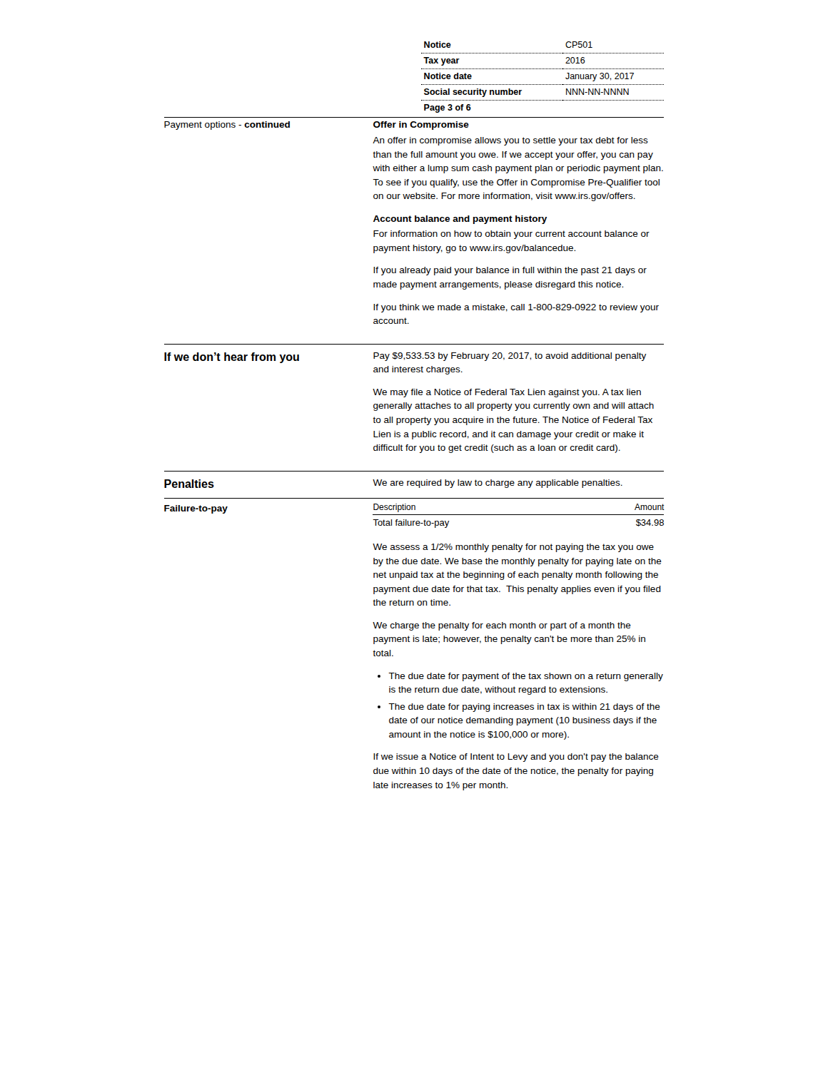| Notice | CP501 |
| Tax year | 2016 |
| Notice date | January 30, 2017 |
| Social security number | NNN-NN-NNNN |
| Page 3 of 6 |
Payment options - continued
Offer in Compromise
An offer in compromise allows you to settle your tax debt for less than the full amount you owe. If we accept your offer, you can pay with either a lump sum cash payment plan or periodic payment plan. To see if you qualify, use the Offer in Compromise Pre-Qualifier tool on our website. For more information, visit www.irs.gov/offers.
Account balance and payment history
For information on how to obtain your current account balance or payment history, go to www.irs.gov/balancedue.
If you already paid your balance in full within the past 21 days or made payment arrangements, please disregard this notice.
If you think we made a mistake, call 1-800-829-0922 to review your account.
If we don’t hear from you
Pay $9,533.53 by February 20, 2017, to avoid additional penalty and interest charges.
We may file a Notice of Federal Tax Lien against you. A tax lien generally attaches to all property you currently own and will attach to all property you acquire in the future. The Notice of Federal Tax Lien is a public record, and it can damage your credit or make it difficult for you to get credit (such as a loan or credit card).
Penalties
We are required by law to charge any applicable penalties.
Failure-to-pay
| Description | Amount |
| --- | --- |
| Total failure-to-pay | $34.98 |
We assess a 1/2% monthly penalty for not paying the tax you owe by the due date. We base the monthly penalty for paying late on the net unpaid tax at the beginning of each penalty month following the payment due date for that tax. This penalty applies even if you filed the return on time.
We charge the penalty for each month or part of a month the payment is late; however, the penalty can't be more than 25% in total.
The due date for payment of the tax shown on a return generally is the return due date, without regard to extensions.
The due date for paying increases in tax is within 21 days of the date of our notice demanding payment (10 business days if the amount in the notice is $100,000 or more).
If we issue a Notice of Intent to Levy and you don't pay the balance due within 10 days of the date of the notice, the penalty for paying late increases to 1% per month.